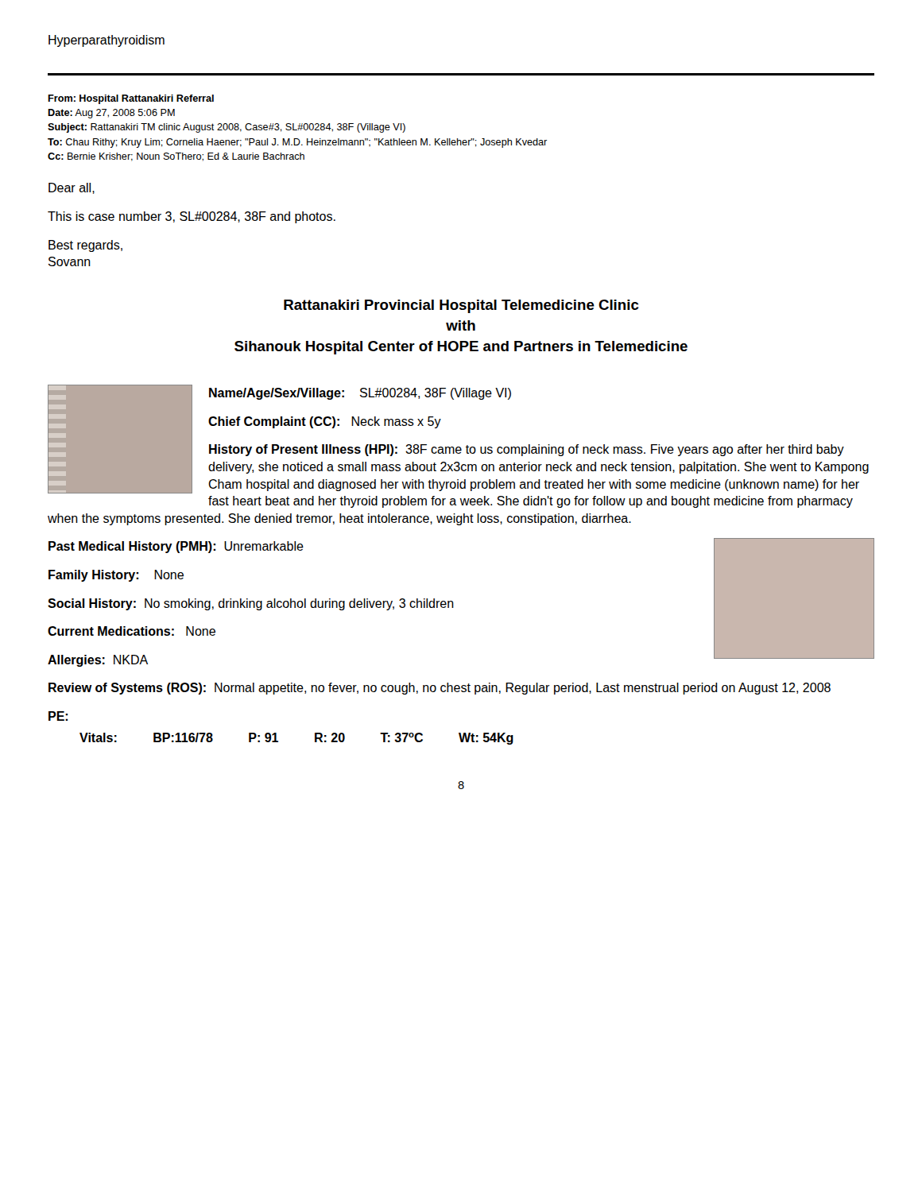Hyperparathyroidism
From: Hospital Rattanakiri Referral
Date: Aug 27, 2008 5:06 PM
Subject: Rattanakiri TM clinic August 2008, Case#3, SL#00284, 38F (Village VI)
To: Chau Rithy; Kruy Lim; Cornelia Haener; "Paul J. M.D. Heinzelmann"; "Kathleen M. Kelleher"; Joseph Kvedar
Cc: Bernie Krisher; Noun SoThero; Ed & Laurie Bachrach
Dear all,
This is case number 3, SL#00284, 38F and photos.
Best regards,
Sovann
Rattanakiri Provincial Hospital Telemedicine Clinic
with
Sihanouk Hospital Center of HOPE and Partners in Telemedicine
Name/Age/Sex/Village: SL#00284, 38F (Village VI)
Chief Complaint (CC): Neck mass x 5y
History of Present Illness (HPI): 38F came to us complaining of neck mass. Five years ago after her third baby delivery, she noticed a small mass about 2x3cm on anterior neck and neck tension, palpitation. She went to Kampong Cham hospital and diagnosed her with thyroid problem and treated her with some medicine (unknown name) for her fast heart beat and her thyroid problem for a week. She didn't go for follow up and bought medicine from pharmacy when the symptoms presented. She denied tremor, heat intolerance, weight loss, constipation, diarrhea.
Past Medical History (PMH): Unremarkable
Family History: None
Social History: No smoking, drinking alcohol during delivery, 3 children
Current Medications: None
Allergies: NKDA
Review of Systems (ROS): Normal appetite, no fever, no cough, no chest pain, Regular period, Last menstrual period on August 12, 2008
PE:
Vitals: BP:116/78 P: 91 R: 20 T: 37oC Wt: 54Kg
8